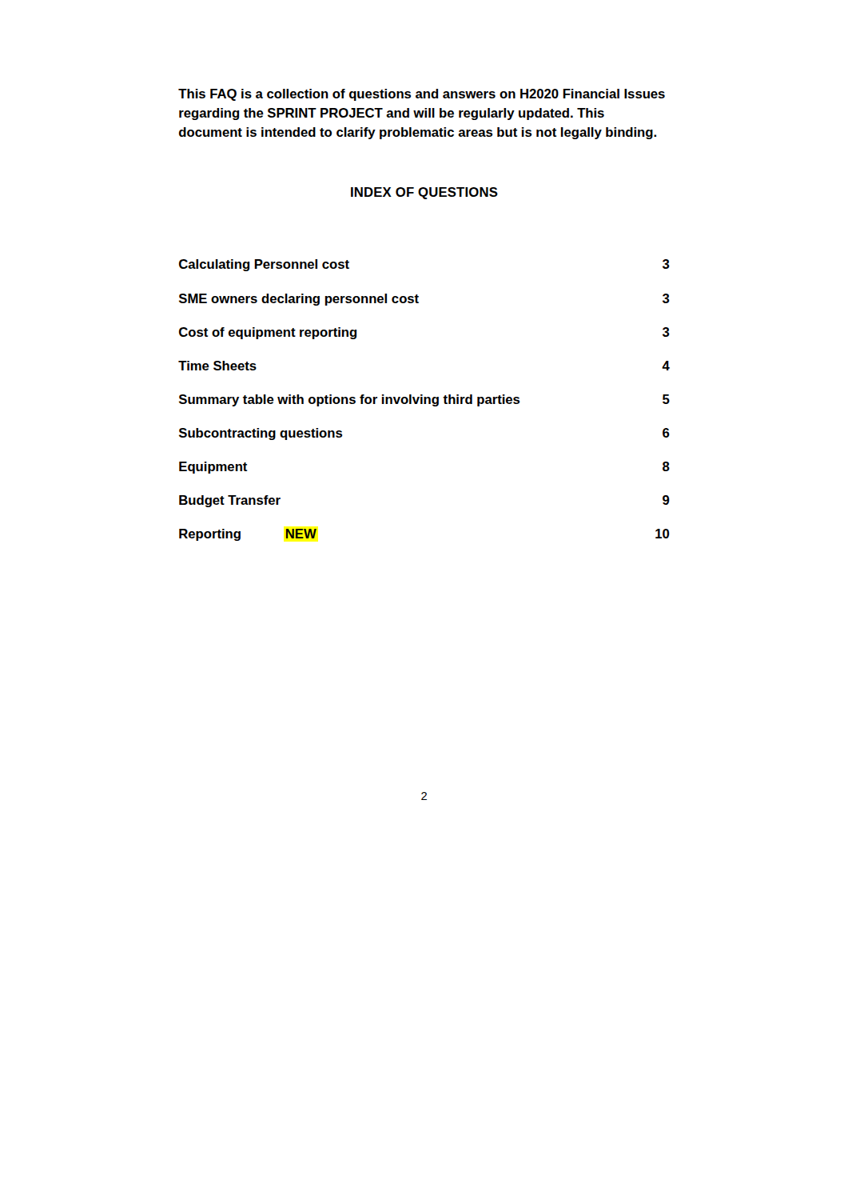This FAQ is a collection of questions and answers on H2020 Financial Issues regarding the SPRINT PROJECT and will be regularly updated. This document is intended to clarify problematic areas but is not legally binding.
INDEX OF QUESTIONS
| Calculating Personnel cost | 3 |
| SME owners declaring personnel cost | 3 |
| Cost of equipment reporting | 3 |
| Time Sheets | 4 |
| Summary table with options for involving third parties | 5 |
| Subcontracting questions | 6 |
| Equipment | 8 |
| Budget Transfer | 9 |
| Reporting NEW | 10 |
2